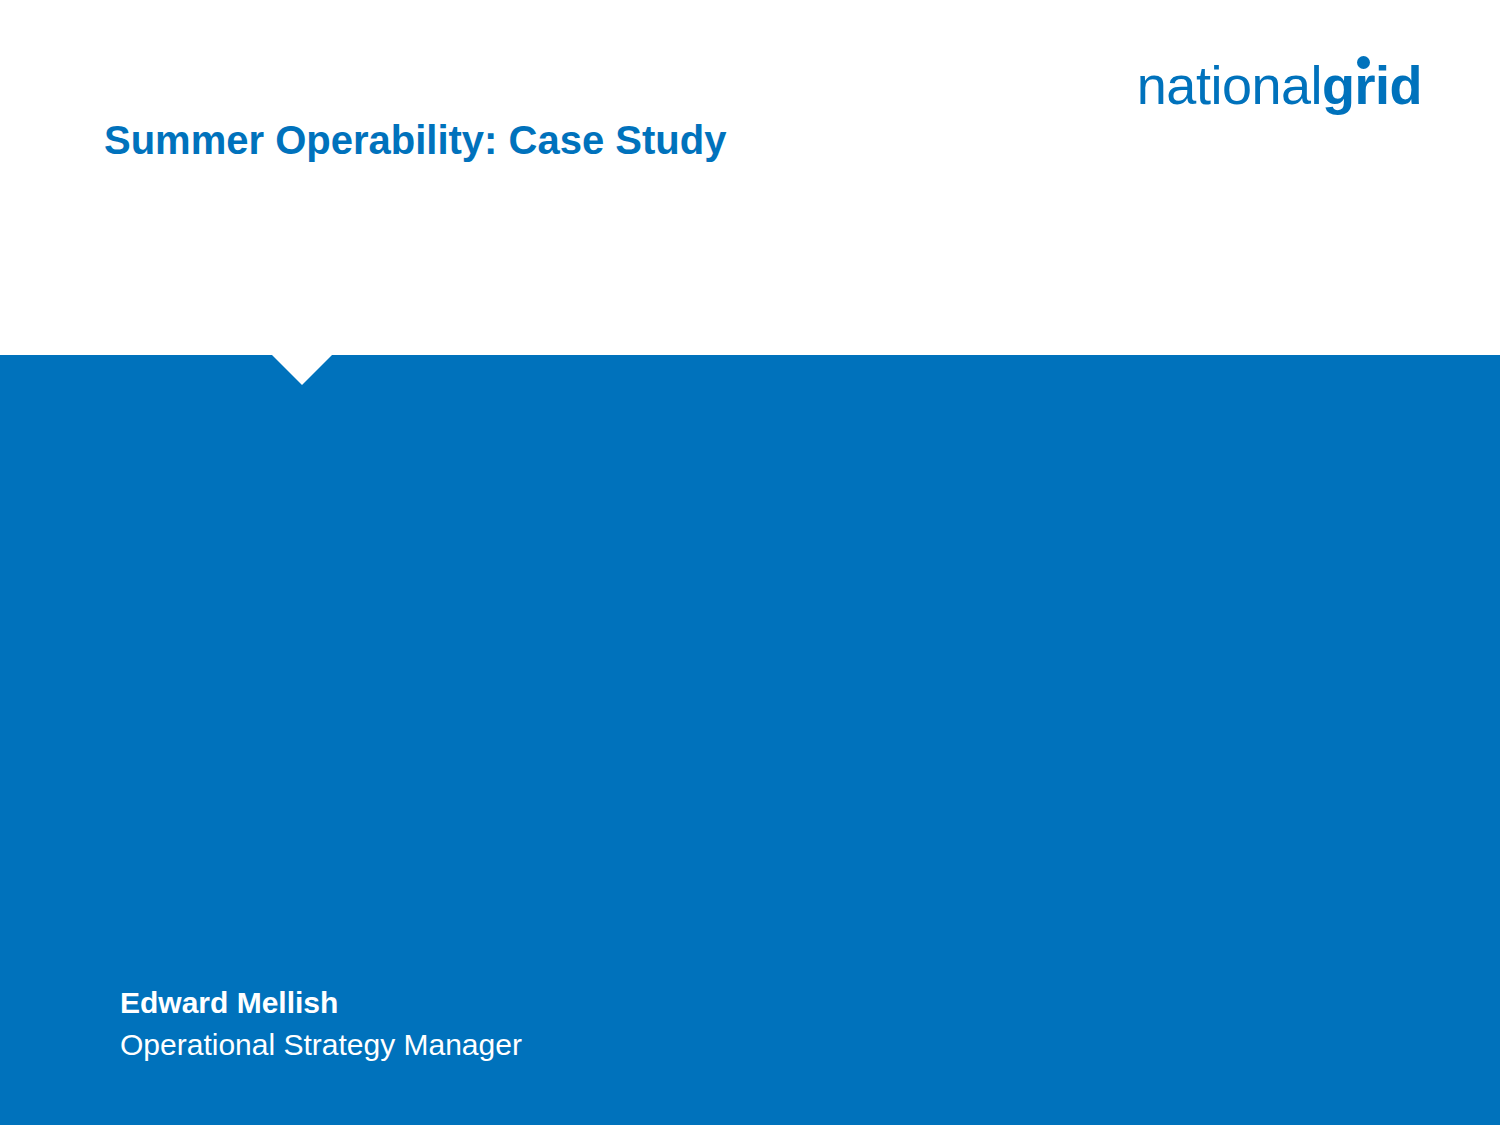national grid
Summer Operability: Case Study
Edward Mellish
Operational Strategy Manager